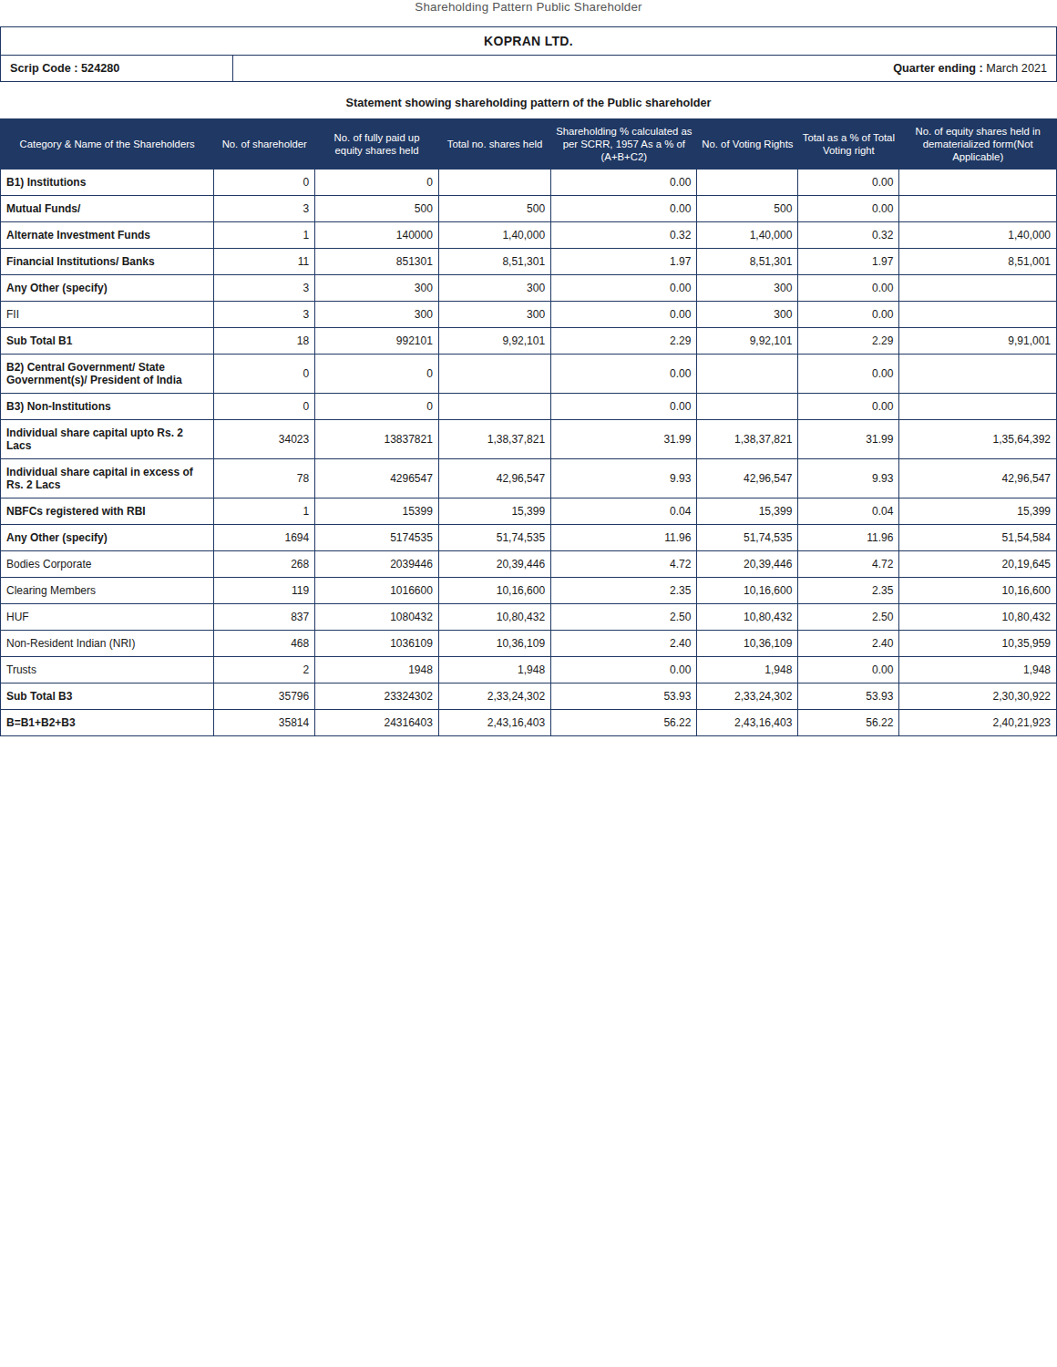Shareholding Pattern Public Shareholder
| KOPRAN LTD. |
| Scrip Code : 524280 | Quarter ending : March 2021 |
Statement showing shareholding pattern of the Public shareholder
| Category & Name of the Shareholders | No. of shareholder | No. of fully paid up equity shares held | Total no. shares held | Shareholding % calculated as per SCRR, 1957 As a % of (A+B+C2) | No. of Voting Rights | Total as a % of Total Voting right | No. of equity shares held in dematerialized form(Not Applicable) |
| --- | --- | --- | --- | --- | --- | --- | --- |
| B1) Institutions | 0 | 0 | | 0.00 | | 0.00 | |
| Mutual Funds/ | 3 | 500 | 500 | 0.00 | 500 | 0.00 | |
| Alternate Investment Funds | 1 | 140000 | 1,40,000 | 0.32 | 1,40,000 | 0.32 | 1,40,000 |
| Financial Institutions/ Banks | 11 | 851301 | 8,51,301 | 1.97 | 8,51,301 | 1.97 | 8,51,001 |
| Any Other (specify) | 3 | 300 | 300 | 0.00 | 300 | 0.00 | |
| FII | 3 | 300 | 300 | 0.00 | 300 | 0.00 | |
| Sub Total B1 | 18 | 992101 | 9,92,101 | 2.29 | 9,92,101 | 2.29 | 9,91,001 |
| B2) Central Government/ State Government(s)/ President of India | 0 | 0 | | 0.00 | | 0.00 | |
| B3) Non-Institutions | 0 | 0 | | 0.00 | | 0.00 | |
| Individual share capital upto Rs. 2 Lacs | 34023 | 13837821 | 1,38,37,821 | 31.99 | 1,38,37,821 | 31.99 | 1,35,64,392 |
| Individual share capital in excess of Rs. 2 Lacs | 78 | 4296547 | 42,96,547 | 9.93 | 42,96,547 | 9.93 | 42,96,547 |
| NBFCs registered with RBI | 1 | 15399 | 15,399 | 0.04 | 15,399 | 0.04 | 15,399 |
| Any Other (specify) | 1694 | 5174535 | 51,74,535 | 11.96 | 51,74,535 | 11.96 | 51,54,584 |
| Bodies Corporate | 268 | 2039446 | 20,39,446 | 4.72 | 20,39,446 | 4.72 | 20,19,645 |
| Clearing Members | 119 | 1016600 | 10,16,600 | 2.35 | 10,16,600 | 2.35 | 10,16,600 |
| HUF | 837 | 1080432 | 10,80,432 | 2.50 | 10,80,432 | 2.50 | 10,80,432 |
| Non-Resident Indian (NRI) | 468 | 1036109 | 10,36,109 | 2.40 | 10,36,109 | 2.40 | 10,35,959 |
| Trusts | 2 | 1948 | 1,948 | 0.00 | 1,948 | 0.00 | 1,948 |
| Sub Total B3 | 35796 | 23324302 | 2,33,24,302 | 53.93 | 2,33,24,302 | 53.93 | 2,30,30,922 |
| B=B1+B2+B3 | 35814 | 24316403 | 2,43,16,403 | 56.22 | 2,43,16,403 | 56.22 | 2,40,21,923 |